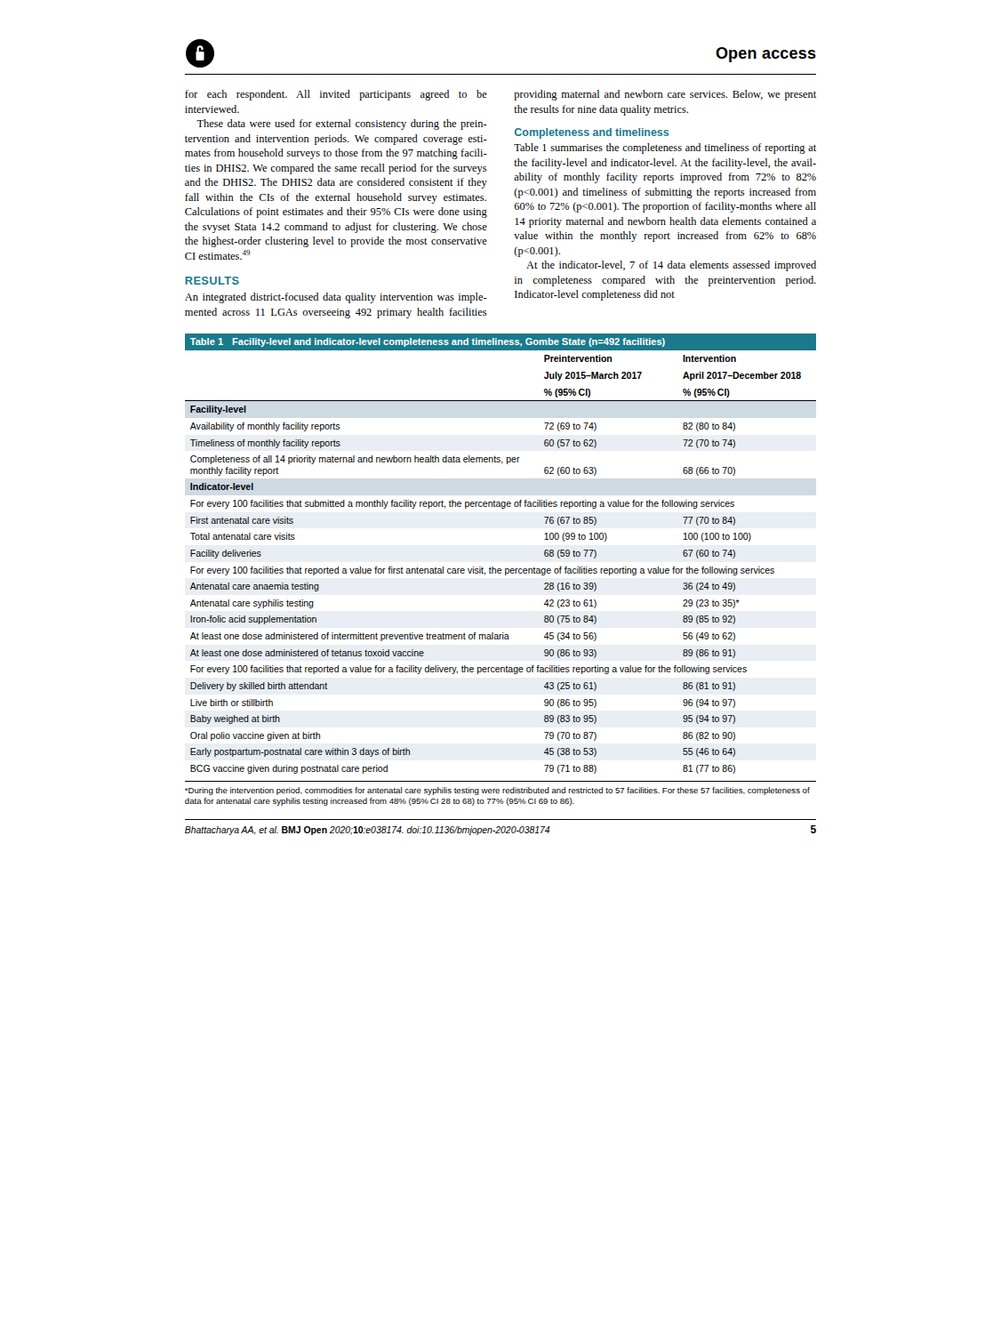Open access
for each respondent. All invited participants agreed to be interviewed.
These data were used for external consistency during the preintervention and intervention periods. We compared coverage estimates from household surveys to those from the 97 matching facilities in DHIS2. We compared the same recall period for the surveys and the DHIS2. The DHIS2 data are considered consistent if they fall within the CIs of the external household survey estimates. Calculations of point estimates and their 95% CIs were done using the svyset Stata 14.2 command to adjust for clustering. We chose the highest-order clustering level to provide the most conservative CI estimates.49
Results
An integrated district-focused data quality intervention was implemented across 11 LGAs overseeing 492 primary health facilities providing maternal and newborn care services. Below, we present the results for nine data quality metrics.
Completeness and timeliness
Table 1 summarises the completeness and timeliness of reporting at the facility-level and indicator-level. At the facility-level, the availability of monthly facility reports improved from 72% to 82% (p<0.001) and timeliness of submitting the reports increased from 60% to 72% (p<0.001). The proportion of facility-months where all 14 priority maternal and newborn health data elements contained a value within the monthly report increased from 62% to 68% (p<0.001).
At the indicator-level, 7 of 14 data elements assessed improved in completeness compared with the preintervention period. Indicator-level completeness did not
Table 1 Facility-level and indicator-level completeness and timeliness, Gombe State (n=492 facilities)
| | Preintervention | Intervention |
| --- | --- | --- |
| | July 2015–March 2017 | April 2017–December 2018 |
| | % (95% CI) | % (95% CI) |
| Facility-level |
| Availability of monthly facility reports | 72 (69 to 74) | 82 (80 to 84) |
| Timeliness of monthly facility reports | 60 (57 to 62) | 72 (70 to 74) |
| Completeness of all 14 priority maternal and newborn health data elements, per monthly facility report | 62 (60 to 63) | 68 (66 to 70) |
| Indicator-level |
| For every 100 facilities that submitted a monthly facility report, the percentage of facilities reporting a value for the following services |
| First antenatal care visits | 76 (67 to 85) | 77 (70 to 84) |
| Total antenatal care visits | 100 (99 to 100) | 100 (100 to 100) |
| Facility deliveries | 68 (59 to 77) | 67 (60 to 74) |
| For every 100 facilities that reported a value for first antenatal care visit, the percentage of facilities reporting a value for the following services |
| Antenatal care anaemia testing | 28 (16 to 39) | 36 (24 to 49) |
| Antenatal care syphilis testing | 42 (23 to 61) | 29 (23 to 35)* |
| Iron-folic acid supplementation | 80 (75 to 84) | 89 (85 to 92) |
| At least one dose administered of intermittent preventive treatment of malaria | 45 (34 to 56) | 56 (49 to 62) |
| At least one dose administered of tetanus toxoid vaccine | 90 (86 to 93) | 89 (86 to 91) |
| For every 100 facilities that reported a value for a facility delivery, the percentage of facilities reporting a value for the following services |
| Delivery by skilled birth attendant | 43 (25 to 61) | 86 (81 to 91) |
| Live birth or stillbirth | 90 (86 to 95) | 96 (94 to 97) |
| Baby weighed at birth | 89 (83 to 95) | 95 (94 to 97) |
| Oral polio vaccine given at birth | 79 (70 to 87) | 86 (82 to 90) |
| Early postpartum-postnatal care within 3 days of birth | 45 (38 to 53) | 55 (46 to 64) |
| BCG vaccine given during postnatal care period | 79 (71 to 88) | 81 (77 to 86) |
*During the intervention period, commodities for antenatal care syphilis testing were redistributed and restricted to 57 facilities. For these 57 facilities, completeness of data for antenatal care syphilis testing increased from 48% (95% CI 28 to 68) to 77% (95% CI 69 to 86).
Bhattacharya AA, et al. BMJ Open 2020;10:e038174. doi:10.1136/bmjopen-2020-038174
5